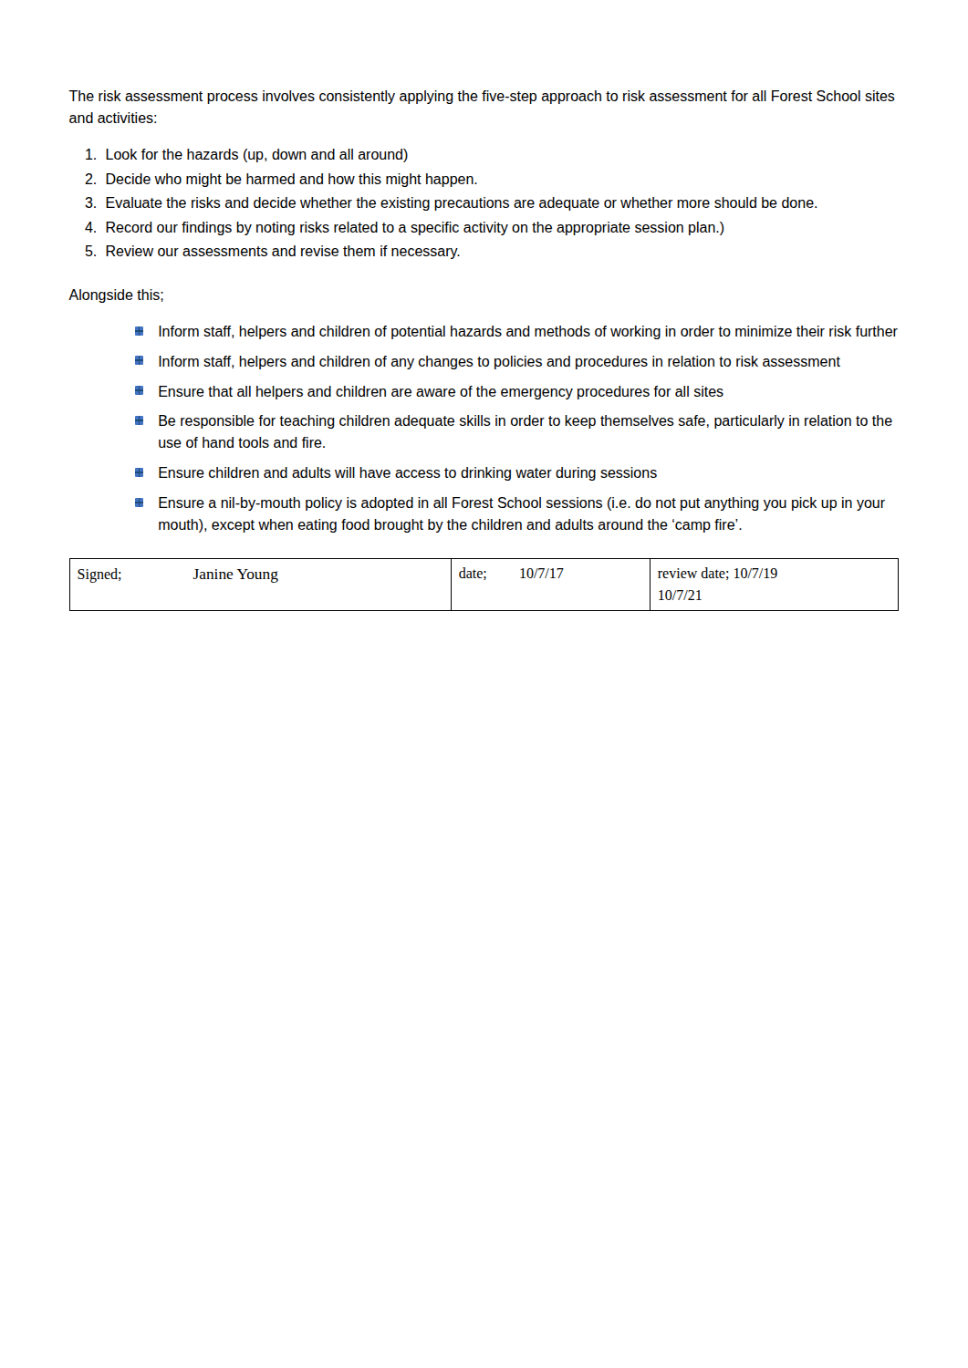The risk assessment process involves consistently applying the five-step approach to risk assessment for all Forest School sites and activities:
Look for the hazards (up, down and all around)
Decide who might be harmed and how this might happen.
Evaluate the risks and decide whether the existing precautions are adequate or whether more should be done.
Record our findings by noting risks related to a specific activity on the appropriate session plan.)
Review our assessments and revise them if necessary.
Alongside this;
Inform staff, helpers and children of potential hazards and methods of working in order to minimize their risk further
Inform staff, helpers and children of any changes to policies and procedures in relation to risk assessment
Ensure that all helpers and children are aware of the emergency procedures for all sites
Be responsible for teaching children adequate skills in order to keep themselves safe, particularly in relation to the use of hand tools and fire.
Ensure children and adults will have access to drinking water during sessions
Ensure a nil-by-mouth policy is adopted in all Forest School sessions (i.e. do not put anything you pick up in your mouth), except when eating food brought by the children and adults around the ‘camp fire’.
| Signed; Janine Young | date; 10/7/17 | review date; 10/7/19 10/7/21 |